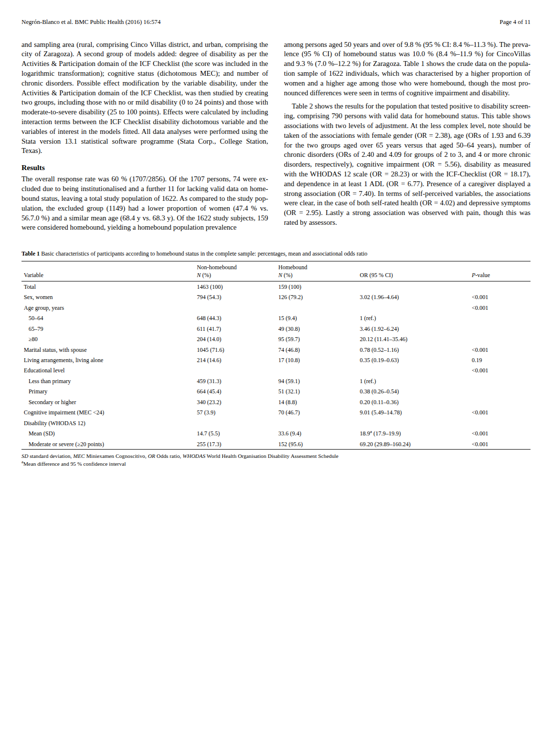Negrón-Blanco et al. BMC Public Health (2016) 16:574
Page 4 of 11
and sampling area (rural, comprising Cinco Villas district, and urban, comprising the city of Zaragoza). A second group of models added: degree of disability as per the Activities & Participation domain of the ICF Checklist (the score was included in the logarithmic transformation); cognitive status (dichotomous MEC); and number of chronic disorders. Possible effect modification by the variable disability, under the Activities & Participation domain of the ICF Checklist, was then studied by creating two groups, including those with no or mild disability (0 to 24 points) and those with moderate-to-severe disability (25 to 100 points). Effects were calculated by including interaction terms between the ICF Checklist disability dichotomous variable and the variables of interest in the models fitted. All data analyses were performed using the Stata version 13.1 statistical software programme (Stata Corp., College Station, Texas).
Results
The overall response rate was 60 % (1707/2856). Of the 1707 persons, 74 were excluded due to being institutionalised and a further 11 for lacking valid data on homebound status, leaving a total study population of 1622. As compared to the study population, the excluded group (1149) had a lower proportion of women (47.4 % vs. 56.7.0 %) and a similar mean age (68.4 y vs. 68.3 y). Of the 1622 study subjects, 159 were considered homebound, yielding a homebound population prevalence
among persons aged 50 years and over of 9.8 % (95 % CI: 8.4 %–11.3 %). The prevalence (95 % CI) of homebound status was 10.0 % (8.4 %–11.9 %) for CincoVillas and 9.3 % (7.0 %–12.2 %) for Zaragoza. Table 1 shows the crude data on the population sample of 1622 individuals, which was characterised by a higher proportion of women and a higher age among those who were homebound, though the most pronounced differences were seen in terms of cognitive impairment and disability.
Table 2 shows the results for the population that tested positive to disability screening, comprising 790 persons with valid data for homebound status. This table shows associations with two levels of adjustment. At the less complex level, note should be taken of the associations with female gender (OR = 2.38), age (ORs of 1.93 and 6.39 for the two groups aged over 65 years versus that aged 50–64 years), number of chronic disorders (ORs of 2.40 and 4.09 for groups of 2 to 3, and 4 or more chronic disorders, respectively), cognitive impairment (OR = 5.56), disability as measured with the WHODAS 12 scale (OR = 28.23) or with the ICF-Checklist (OR = 18.17), and dependence in at least 1 ADL (OR = 6.77). Presence of a caregiver displayed a strong association (OR = 7.40). In terms of self-perceived variables, the associations were clear, in the case of both self-rated health (OR = 4.02) and depressive symptoms (OR = 2.95). Lastly a strong association was observed with pain, though this was rated by assessors.
Table 1 Basic characteristics of participants according to homebound status in the complete sample: percentages, mean and associational odds ratio
| Variable | Non-homebound N (%) | Homebound N (%) | OR (95 % CI) | P -value |
| --- | --- | --- | --- | --- |
| Total | 1463 (100) | 159 (100) | | |
| Sex, women | 794 (54.3) | 126 (79.2) | 3.02 (1.96–4.64) | <0.001 |
| Age group, years | | | | <0.001 |
| 50–64 | 648 (44.3) | 15 (9.4) | 1 (ref.) | |
| 65–79 | 611 (41.7) | 49 (30.8) | 3.46 (1.92–6.24) | |
| ≥80 | 204 (14.0) | 95 (59.7) | 20.12 (11.41–35.46) | |
| Marital status, with spouse | 1045 (71.6) | 74 (46.8) | 0.78 (0.52–1.16) | <0.001 |
| Living arrangements, living alone | 214 (14.6) | 17 (10.8) | 0.35 (0.19–0.63) | 0.19 |
| Educational level | | | | <0.001 |
| Less than primary | 459 (31.3) | 94 (59.1) | 1 (ref.) | |
| Primary | 664 (45.4) | 51 (32.1) | 0.38 (0.26–0.54) | |
| Secondary or higher | 340 (23.2) | 14 (8.8) | 0.20 (0.11–0.36) | |
| Cognitive impairment (MEC <24) | 57 (3.9) | 70 (46.7) | 9.01 (5.49–14.78) | <0.001 |
| Disability (WHODAS 12) | | | | |
| Mean (SD) | 14.7 (5.5) | 33.6 (9.4) | 18.9 a (17.9–19.9) | <0.001 |
| Moderate or severe (≥20 points) | 255 (17.3) | 152 (95.6) | 69.20 (29.89–160.24) | <0.001 |
SD standard deviation, MEC Miniexamen Cognoscitivo, OR Odds ratio, WHODAS World Health Organisation Disability Assessment Schedule
aMean difference and 95 % confidence interval